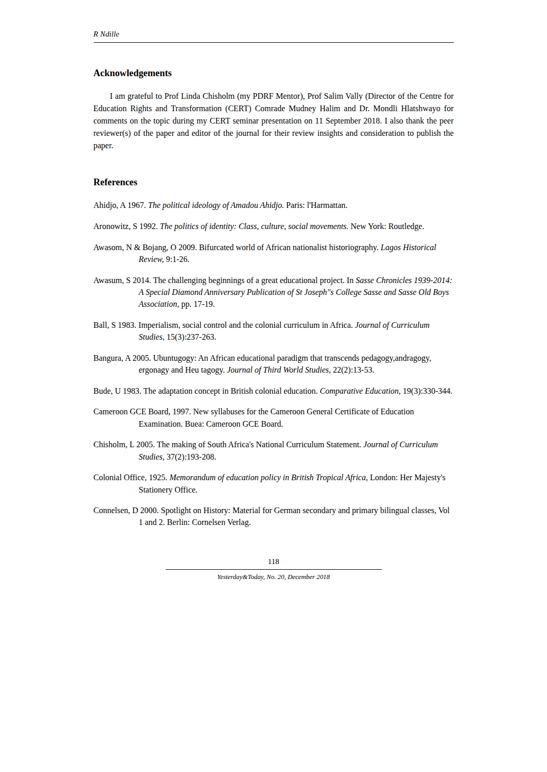R Ndille
Acknowledgements
I am grateful to Prof Linda Chisholm (my PDRF Mentor), Prof Salim Vally (Director of the Centre for Education Rights and Transformation (CERT) Comrade Mudney Halim and Dr. Mondli Hlatshwayo for comments on the topic during my CERT seminar presentation on 11 September 2018. I also thank the peer reviewer(s) of the paper and editor of the journal for their review insights and consideration to publish the paper.
References
Ahidjo, A 1967. The political ideology of Amadou Ahidjo. Paris: l'Harmattan.
Aronowitz, S 1992. The politics of identity: Class, culture, social movements. New York: Routledge.
Awasom, N & Bojang, O 2009. Bifurcated world of African nationalist historiography. Lagos Historical Review, 9:1-26.
Awasum, S 2014. The challenging beginnings of a great educational project. In Sasse Chronicles 1939-2014: A Special Diamond Anniversary Publication of St Joseph"s College Sasse and Sasse Old Boys Association, pp. 17-19.
Ball, S 1983. Imperialism, social control and the colonial curriculum in Africa. Journal of Curriculum Studies, 15(3):237-263.
Bangura, A 2005. Ubuntugogy: An African educational paradigm that transcends pedagogy,andragogy, ergonagy and Heu tagogy. Journal of Third World Studies, 22(2):13-53.
Bude, U 1983. The adaptation concept in British colonial education. Comparative Education, 19(3):330-344.
Cameroon GCE Board, 1997. New syllabuses for the Cameroon General Certificate of Education Examination. Buea: Cameroon GCE Board.
Chisholm, L 2005. The making of South Africa's National Curriculum Statement. Journal of Curriculum Studies, 37(2):193-208.
Colonial Office, 1925. Memorandum of education policy in British Tropical Africa, London: Her Majesty's Stationery Office.
Connelsen, D 2000. Spotlight on History: Material for German secondary and primary bilingual classes, Vol 1 and 2. Berlin: Cornelsen Verlag.
118 Yesterday&Today, No. 20, December 2018